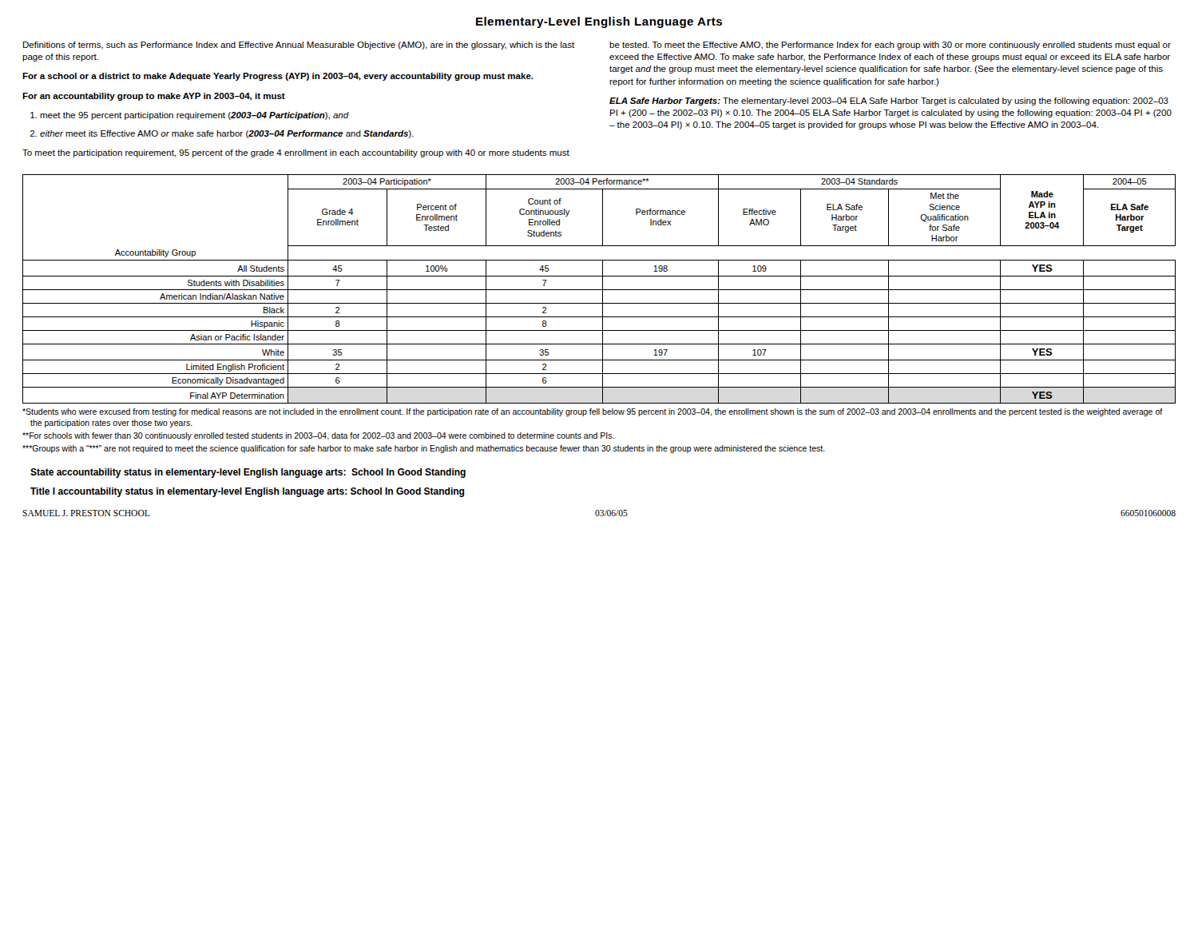Elementary-Level English Language Arts
Definitions of terms, such as Performance Index and Effective Annual Measurable Objective (AMO), are in the glossary, which is the last page of this report.
For a school or a district to make Adequate Yearly Progress (AYP) in 2003–04, every accountability group must make.
For an accountability group to make AYP in 2003–04, it must
meet the 95 percent participation requirement (2003–04 Participation), and
either meet its Effective AMO or make safe harbor (2003–04 Performance and Standards).
To meet the participation requirement, 95 percent of the grade 4 enrollment in each accountability group with 40 or more students must
be tested. To meet the Effective AMO, the Performance Index for each group with 30 or more continuously enrolled students must equal or exceed the Effective AMO. To make safe harbor, the Performance Index of each of these groups must equal or exceed its ELA safe harbor target and the group must meet the elementary-level science qualification for safe harbor. (See the elementary-level science page of this report for further information on meeting the science qualification for safe harbor.)
ELA Safe Harbor Targets: The elementary-level 2003–04 ELA Safe Harbor Target is calculated by using the following equation: 2002–03 PI + (200 – the 2002–03 PI) × 0.10. The 2004–05 ELA Safe Harbor Target is calculated by using the following equation: 2003–04 PI + (200 – the 2003–04 PI) × 0.10. The 2004–05 target is provided for groups whose PI was below the Effective AMO in 2003–04.
| | 2003–04 Participation* | 2003–04 Performance** | 2003–04 Standards | Made AYP in ELA in 2003–04 | 2004–05 |
| --- | --- | --- | --- | --- | --- |
| Grade 4 Enrollment | Percent of Enrollment Tested | Count of Continuously Enrolled Students | Performance Index | Effective AMO | ELA Safe Harbor Target | Met the Science Qualification for Safe Harbor | ELA Safe Harbor Target |
| Accountability Group | |
| All Students | 45 | 100% | 45 | 198 | 109 | | | YES | |
| Students with Disabilities | 7 | | 7 | | | | | | |
| American Indian/Alaskan Native | | | | | | | | | |
| Black | 2 | | 2 | | | | | | |
| Hispanic | 8 | | 8 | | | | | | |
| Asian or Pacific Islander | | | | | | | | | |
| White | 35 | | 35 | 197 | 107 | | | YES | |
| Limited English Proficient | 2 | | 2 | | | | | | |
| Economically Disadvantaged | 6 | | 6 | | | | | | |
| Final AYP Determination | | | | | | | | YES | |
*Students who were excused from testing for medical reasons are not included in the enrollment count. If the participation rate of an accountability group fell below 95 percent in 2003–04, the enrollment shown is the sum of 2002–03 and 2003–04 enrollments and the percent tested is the weighted average of the participation rates over those two years.
**For schools with fewer than 30 continuously enrolled tested students in 2003–04, data for 2002–03 and 2003–04 were combined to determine counts and PIs.
***Groups with a “***” are not required to meet the science qualification for safe harbor to make safe harbor in English and mathematics because fewer than 30 students in the group were administered the science test.
State accountability status in elementary-level English language arts: School In Good Standing
Title I accountability status in elementary-level English language arts: School In Good Standing
SAMUEL J. PRESTON SCHOOL
03/06/05
660501060008